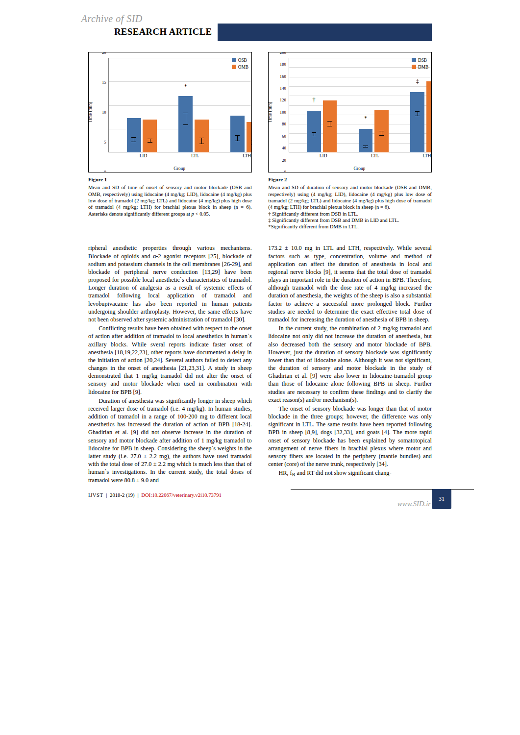Archive of SID
RESEARCH ARTICLE
Time (min)
0 5 10 15 20
*
OSB
OMB
LID LTL LTH
Group
Figure 1 Mean and SD of time of onset of sensory and motor blockade (OSB and OMB, respectively) using lidocaine (4 mg/kg; LID), lidocaine (4 mg/kg) plus low dose of tramadol (2 mg/kg; LTL) and lidocaine (4 mg/kg) plus high dose of tramadol (4 mg/kg; LTH) for brachial plexus block in sheep (n = 6). Asterisks denote significantly different groups at p < 0.05.
Time (min)
0 20 40 60 80 100 120 140 160 180 200
†
*
‡
‡
DSB
DMB
LID LTL LTH
Group
Figure 2 Mean and SD of duration of sensory and motor blockade (DSB and DMB, respectively) using (4 mg/kg; LID), lidocaine (4 mg/kg) plus low dose of tramadol (2 mg/kg; LTL) and lidocaine (4 mg/kg) plus high dose of tramadol (4 mg/kg; LTH) for brachial plexus block in sheep (n = 6).
† Significantly different from DSB in LTL.
‡ Significantly different from DSB and DMB in LID and LTL.
*Significantly different from DMB in LTL.
ripheral anesthetic properties through various mechanisms. Blockade of opioids and α-2 agonist receptors [25], blockade of sodium and potassium channels in the cell membranes [26-29], and blockade of peripheral nerve conduction [13,29] have been proposed for possible local anesthetic`s characteristics of tramadol. Longer duration of analgesia as a result of systemic effects of tramadol following local application of tramadol and levobupivacaine has also been reported in human patients undergoing shoulder arthroplasty. However, the same effects have not been observed after systemic administration of tramadol [30].
Conflicting results have been obtained with respect to the onset of action after addition of tramadol to local anesthetics in human`s axillary blocks. While sveral reports indicate faster onset of anesthesia [18,19,22,23], other reports have documented a delay in the initiation of action [20,24]. Several authors failed to detect any changes in the onset of anesthesia [21,23,31]. A study in sheep demonstrated that 1 mg/kg tramadol did not alter the onset of sensory and motor blockade when used in combination with lidocaine for BPB [9].
Duration of anesthesia was significantly longer in sheep which received larger dose of tramadol (i.e. 4 mg/kg). In human studies, addition of tramadol in a range of 100-200 mg to different local anesthetics has increased the duration of action of BPB [18-24]. Ghadirian et al. [9] did not observe increase in the duration of sensory and motor blockade after addition of 1 mg/kg tramadol to lidocaine for BPB in sheep. Considering the sheep`s weights in the latter study (i.e. 27.0 ± 2.2 mg), the authors have used tramadol with the total dose of 27.0 ± 2.2 mg which is much less than that of human`s investigations. In the current study, the total doses of tramadol were 80.8 ± 9.0 and
173.2 ± 10.0 mg in LTL and LTH, respectively. While several factors such as type, concentration, volume and method of application can affect the duration of anesthesia in local and regional nerve blocks [9], it seems that the total dose of tramadol plays an important role in the duration of action in BPB. Therefore, although tramadol with the dose rate of 4 mg/kg increased the duration of anesthesia, the weights of the sheep is also a substantial factor to achieve a successful more prolonged block. Further studies are needed to determine the exact effective total dose of tramadol for increasing the duration of anesthesia of BPB in sheep.
In the current study, the combination of 2 mg/kg tramadol and lidocaine not only did not increase the duration of anesthesia, but also decreased both the sensory and motor blockade of BPB. However, just the duration of sensory blockade was significantly lower than that of lidocaine alone. Although it was not significant, the duration of sensory and motor blockade in the study of Ghadirian et al. [9] were also lower in lidocaine-tramadol group than those of lidocaine alone following BPB in sheep. Further studies are necessary to confirm these findings and to clarify the exact reason(s) and/or mechanism(s).
The onset of sensory blockade was longer than that of motor blockade in the three groups; however, the difference was only significant in LTL. The same results have been reported following BPB in sheep [8,9], dogs [32,33], and goats [4]. The more rapid onset of sensory blockade has been explained by somatotopical arrangement of nerve fibers in brachial plexus where motor and sensory fibers are located in the periphery (mantle bundles) and center (core) of the nerve trunk, respectively [34].
HR, fR and RT did not show significant chang-
IJVST | 2018-2 (19) | DOI:10.22067/veterinary.v2i10.73791
www.SID.ir
31